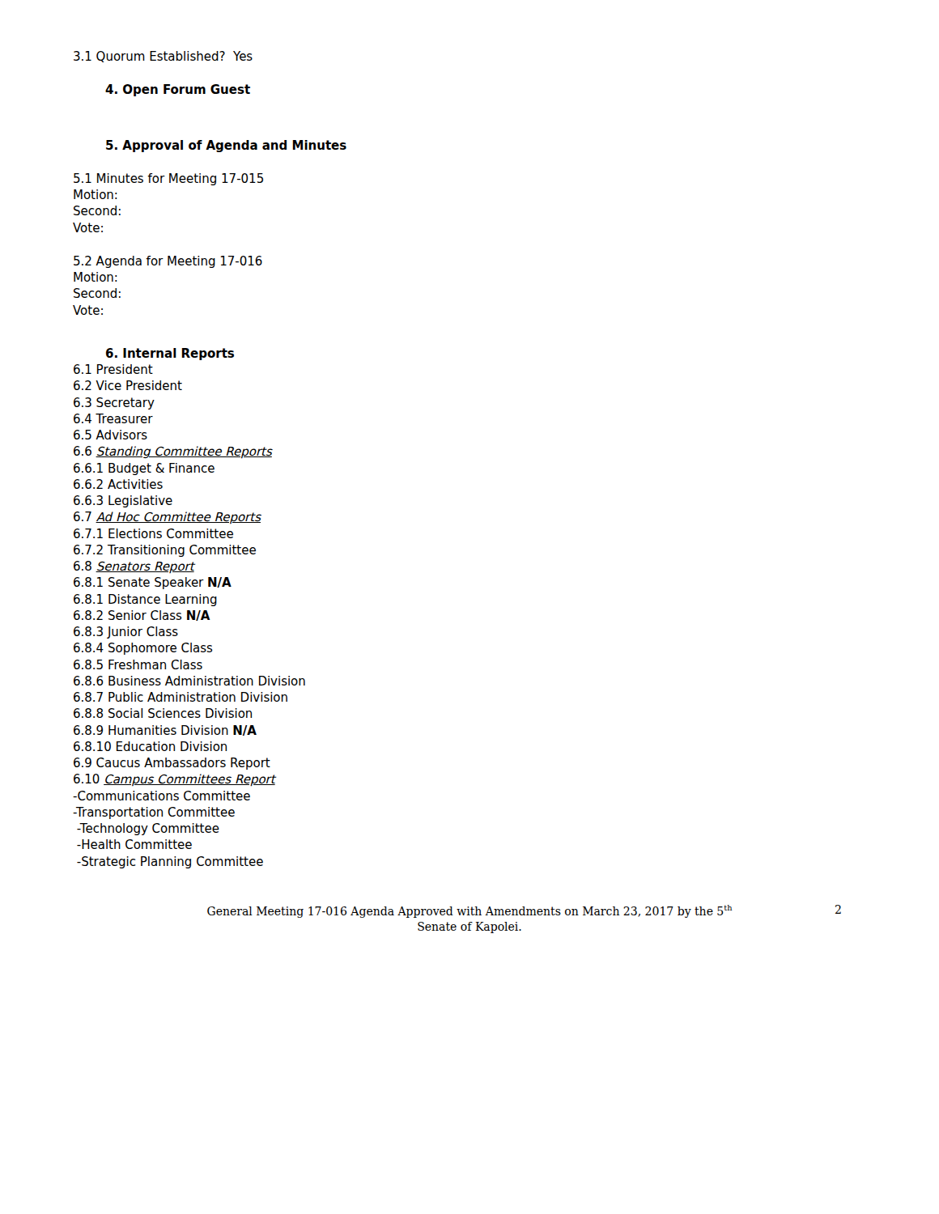3.1 Quorum Established? Yes
4. Open Forum Guest
5. Approval of Agenda and Minutes
5.1 Minutes for Meeting 17-015
Motion:
Second:
Vote:
5.2 Agenda for Meeting 17-016
Motion:
Second:
Vote:
6. Internal Reports
6.1 President
6.2 Vice President
6.3 Secretary
6.4 Treasurer
6.5 Advisors
6.6 Standing Committee Reports
6.6.1 Budget & Finance
6.6.2 Activities
6.6.3 Legislative
6.7 Ad Hoc Committee Reports
6.7.1 Elections Committee
6.7.2 Transitioning Committee
6.8 Senators Report
6.8.1 Senate Speaker N/A
6.8.1 Distance Learning
6.8.2 Senior Class N/A
6.8.3 Junior Class
6.8.4 Sophomore Class
6.8.5 Freshman Class
6.8.6 Business Administration Division
6.8.7 Public Administration Division
6.8.8 Social Sciences Division
6.8.9 Humanities Division N/A
6.8.10 Education Division
6.9 Caucus Ambassadors Report
6.10 Campus Committees Report
-Communications Committee
-Transportation Committee
-Technology Committee
-Health Committee
-Strategic Planning Committee
General Meeting 17-016 Agenda Approved with Amendments on March 23, 2017 by the 5th
Senate of Kapolei. 2